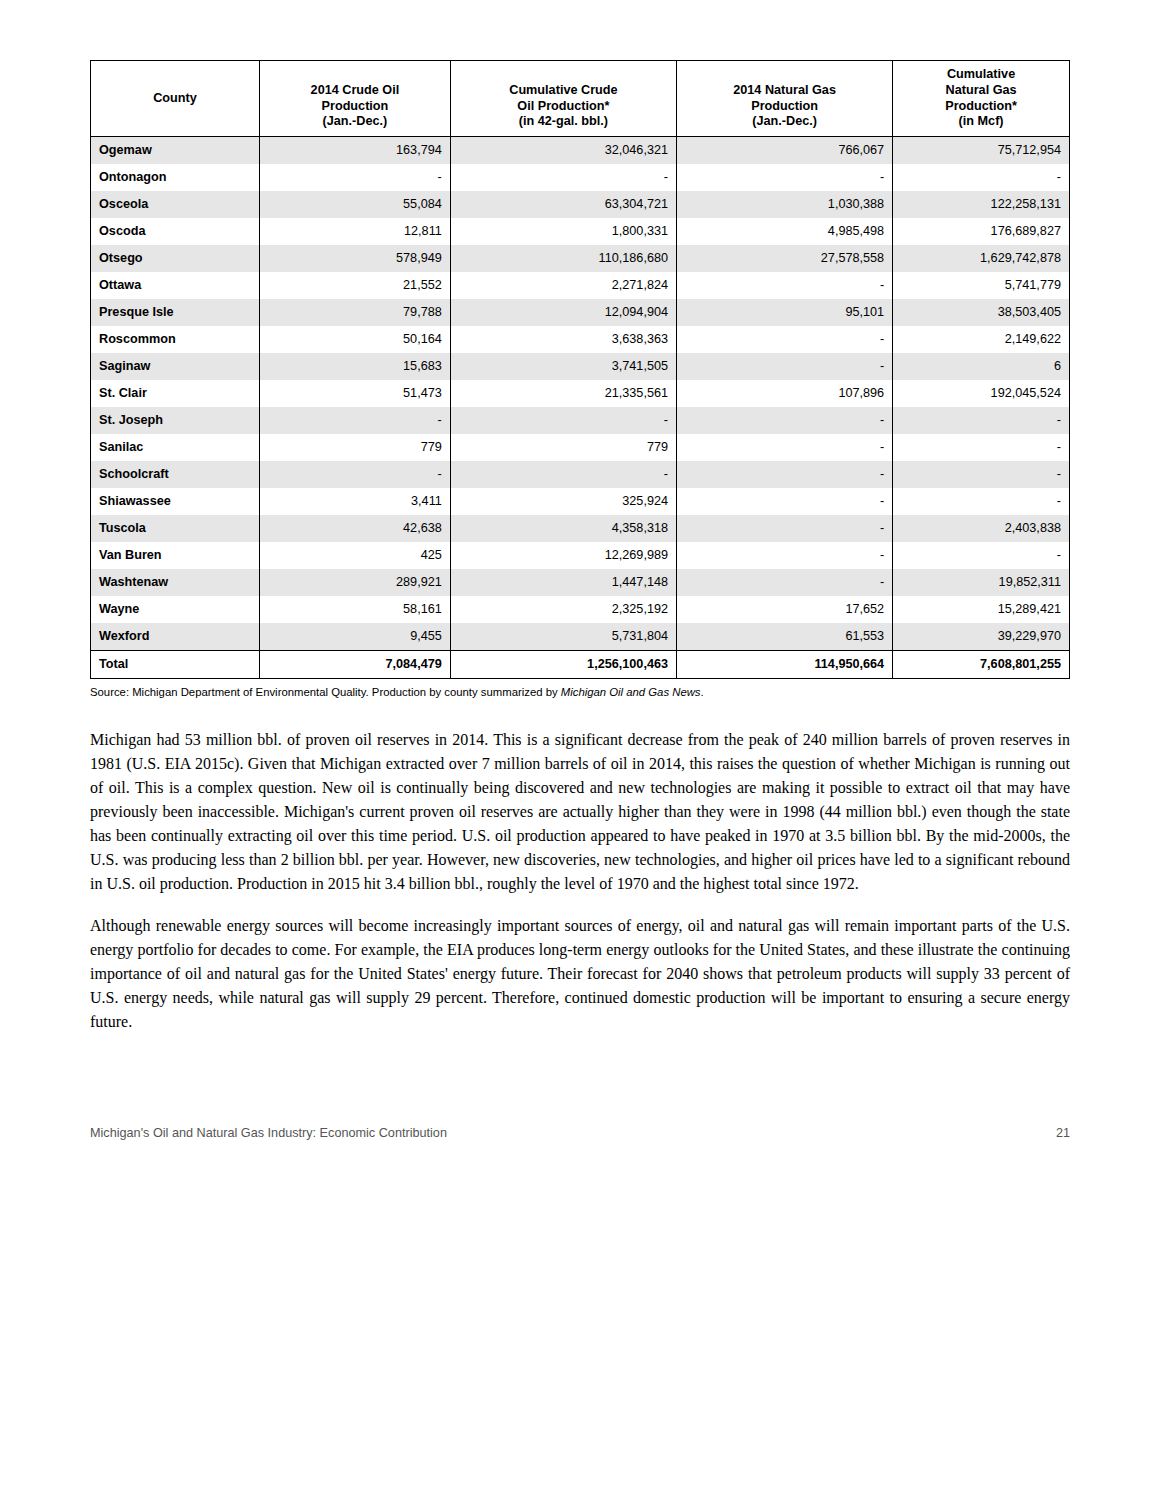| County | 2014 Crude Oil Production (Jan.-Dec.) | Cumulative Crude Oil Production* (in 42-gal. bbl.) | 2014 Natural Gas Production (Jan.-Dec.) | Cumulative Natural Gas Production* (in Mcf) |
| --- | --- | --- | --- | --- |
| Ogemaw | 163,794 | 32,046,321 | 766,067 | 75,712,954 |
| Ontonagon | - | - | - | - |
| Osceola | 55,084 | 63,304,721 | 1,030,388 | 122,258,131 |
| Oscoda | 12,811 | 1,800,331 | 4,985,498 | 176,689,827 |
| Otsego | 578,949 | 110,186,680 | 27,578,558 | 1,629,742,878 |
| Ottawa | 21,552 | 2,271,824 | - | 5,741,779 |
| Presque Isle | 79,788 | 12,094,904 | 95,101 | 38,503,405 |
| Roscommon | 50,164 | 3,638,363 | - | 2,149,622 |
| Saginaw | 15,683 | 3,741,505 | - | 6 |
| St. Clair | 51,473 | 21,335,561 | 107,896 | 192,045,524 |
| St. Joseph | - | - | - | - |
| Sanilac | 779 | 779 | - | - |
| Schoolcraft | - | - | - | - |
| Shiawassee | 3,411 | 325,924 | - | - |
| Tuscola | 42,638 | 4,358,318 | - | 2,403,838 |
| Van Buren | 425 | 12,269,989 | - | - |
| Washtenaw | 289,921 | 1,447,148 | - | 19,852,311 |
| Wayne | 58,161 | 2,325,192 | 17,652 | 15,289,421 |
| Wexford | 9,455 | 5,731,804 | 61,553 | 39,229,970 |
| Total | 7,084,479 | 1,256,100,463 | 114,950,664 | 7,608,801,255 |
Source: Michigan Department of Environmental Quality. Production by county summarized by Michigan Oil and Gas News.
Michigan had 53 million bbl. of proven oil reserves in 2014. This is a significant decrease from the peak of 240 million barrels of proven reserves in 1981 (U.S. EIA 2015c). Given that Michigan extracted over 7 million barrels of oil in 2014, this raises the question of whether Michigan is running out of oil. This is a complex question. New oil is continually being discovered and new technologies are making it possible to extract oil that may have previously been inaccessible. Michigan's current proven oil reserves are actually higher than they were in 1998 (44 million bbl.) even though the state has been continually extracting oil over this time period. U.S. oil production appeared to have peaked in 1970 at 3.5 billion bbl. By the mid-2000s, the U.S. was producing less than 2 billion bbl. per year. However, new discoveries, new technologies, and higher oil prices have led to a significant rebound in U.S. oil production. Production in 2015 hit 3.4 billion bbl., roughly the level of 1970 and the highest total since 1972.
Although renewable energy sources will become increasingly important sources of energy, oil and natural gas will remain important parts of the U.S. energy portfolio for decades to come. For example, the EIA produces long-term energy outlooks for the United States, and these illustrate the continuing importance of oil and natural gas for the United States' energy future. Their forecast for 2040 shows that petroleum products will supply 33 percent of U.S. energy needs, while natural gas will supply 29 percent. Therefore, continued domestic production will be important to ensuring a secure energy future.
Michigan's Oil and Natural Gas Industry: Economic Contribution 21